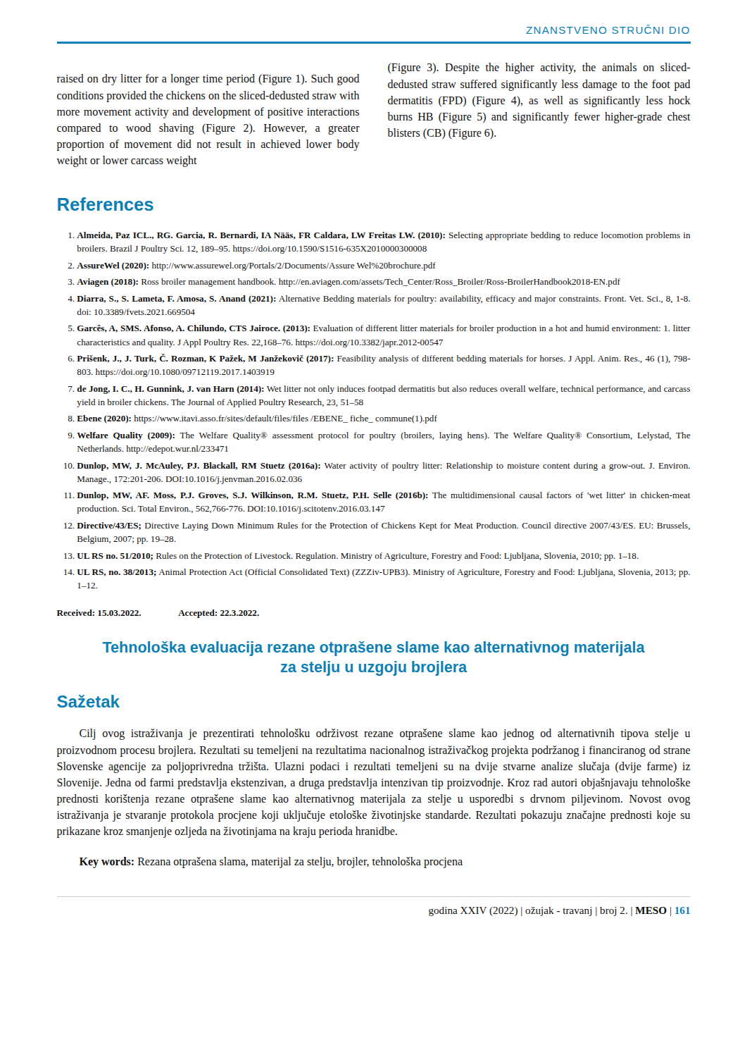ZNANSTVENO STRUČNI DIO
raised on dry litter for a longer time period (Figure 1). Such good conditions provided the chickens on the sliced-dedusted straw with more movement activity and development of positive interactions compared to wood shaving (Figure 2). However, a greater proportion of movement did not result in achieved lower body weight or lower carcass weight
(Figure 3). Despite the higher activity, the animals on sliced-dedusted straw suffered significantly less damage to the foot pad dermatitis (FPD) (Figure 4), as well as significantly less hock burns HB (Figure 5) and significantly fewer higher-grade chest blisters (CB) (Figure 6).
References
Almeida, Paz ICL., RG. Garcia, R. Bernardi, IA Nääs, FR Caldara, LW Freitas LW. (2010): Selecting appropriate bedding to reduce locomotion problems in broilers. Brazil J Poultry Sci. 12, 189–95. https://doi.org/10.1590/S1516-635X2010000300008
AssureWel (2020): http://www.assurewel.org/Portals/2/Documents/Assure Wel%20brochure.pdf
Aviagen (2018): Ross broiler management handbook. http://en.aviagen.com/assets/Tech_Center/Ross_Broiler/Ross-BroilerHandbook2018-EN.pdf
Diarra, S., S. Lameta, F. Amosa, S. Anand (2021): Alternative Bedding materials for poultry: availability, efficacy and major constraints. Front. Vet. Sci., 8, 1-8. doi: 10.3389/fvets.2021.669504
Garcês, A, SMS. Afonso, A. Chilundo, CTS Jairoce. (2013): Evaluation of different litter materials for broiler production in a hot and humid environment: 1. litter characteristics and quality. J Appl Poultry Res. 22,168–76. https://doi.org/10.3382/japr.2012-00547
Prišenk, J., J. Turk, Č. Rozman, K Pažek, M Janžekovič (2017): Feasibility analysis of different bedding materials for horses. J Appl. Anim. Res., 46 (1), 798-803. https://doi.org/10.1080/09712119.2017.1403919
de Jong, I. C., H. Gunnink, J. van Harn (2014): Wet litter not only induces footpad dermatitis but also reduces overall welfare, technical performance, and carcass yield in broiler chickens. The Journal of Applied Poultry Research, 23, 51–58
Ebene (2020): https://www.itavi.asso.fr/sites/default/files/files /EBENE_ fiche_ commune(1).pdf
Welfare Quality (2009): The Welfare Quality® assessment protocol for poultry (broilers, laying hens). The Welfare Quality® Consortium, Lelystad, The Netherlands. http://edepot.wur.nl/233471
Dunlop, MW, J. McAuley, PJ. Blackall, RM Stuetz (2016a): Water activity of poultry litter: Relationship to moisture content during a grow-out. J. Environ. Manage., 172:201-206. DOI:10.1016/j.jenvman.2016.02.036
Dunlop, MW, AF. Moss, P.J. Groves, S.J. Wilkinson, R.M. Stuetz, P.H. Selle (2016b): The multidimensional causal factors of 'wet litter' in chicken-meat production. Sci. Total Environ., 562,766-776. DOI:10.1016/j.scitotenv.2016.03.147
Directive/43/ES; Directive Laying Down Minimum Rules for the Protection of Chickens Kept for Meat Production. Council directive 2007/43/ES. EU: Brussels, Belgium, 2007; pp. 19–28.
UL RS no. 51/2010; Rules on the Protection of Livestock. Regulation. Ministry of Agriculture, Forestry and Food: Ljubljana, Slovenia, 2010; pp. 1–18.
UL RS, no. 38/2013; Animal Protection Act (Official Consolidated Text) (ZZZiv-UPB3). Ministry of Agriculture, Forestry and Food: Ljubljana, Slovenia, 2013; pp. 1–12.
Received: 15.03.2022. Accepted: 22.3.2022.
Tehnološka evaluacija rezane otprašene slame kao alternativnog materijala
za stelju u uzgoju brojlera
Sažetak
Cilj ovog istraživanja je prezentirati tehnološku održivost rezane otprašene slame kao jednog od alternativnih tipova stelje u proizvodnom procesu brojlera. Rezultati su temeljeni na rezultatima nacionalnog istraživačkog projekta podržanog i financiranog od strane Slovenske agencije za poljoprivredna tržišta. Ulazni podaci i rezultati temeljeni su na dvije stvarne analize slučaja (dvije farme) iz Slovenije. Jedna od farmi predstavlja ekstenzivan, a druga predstavlja intenzivan tip proizvodnje. Kroz rad autori objašnjavaju tehnološke prednosti korištenja rezane otprašene slame kao alternativnog materijala za stelje u usporedbi s drvnom piljevinom. Novost ovog istraživanja je stvaranje protokola procjene koji uključuje etološke životinjske standarde. Rezultati pokazuju značajne prednosti koje su prikazane kroz smanjenje ozljeda na životinjama na kraju perioda hranidbe.
Key words: Rezana otprašena slama, materijal za stelju, brojler, tehnološka procjena
godina XXIV (2022) | ožujak - travanj | broj 2. | MESO | 161